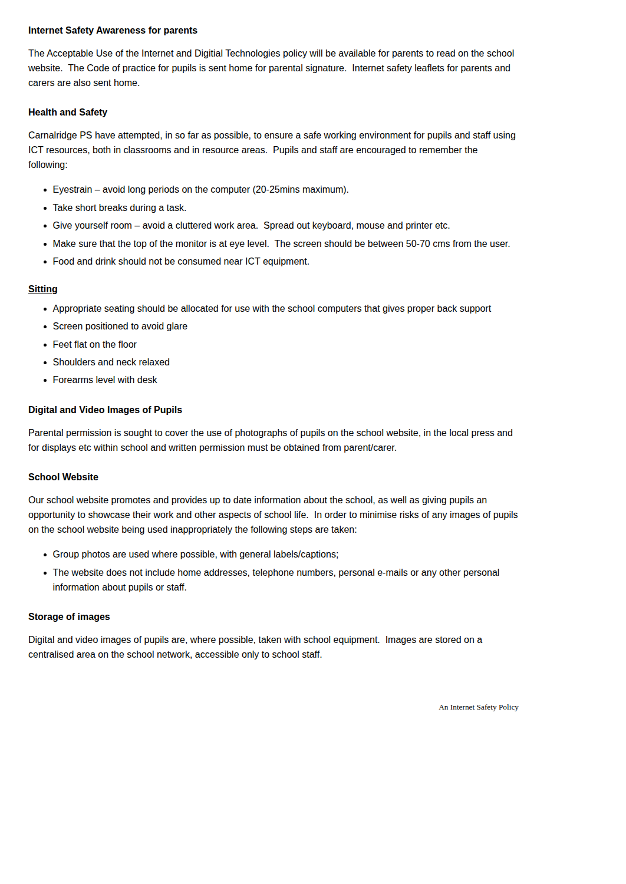Internet Safety Awareness for parents
The Acceptable Use of the Internet and Digitial Technologies policy will be available for parents to read on the school website. The Code of practice for pupils is sent home for parental signature. Internet safety leaflets for parents and carers are also sent home.
Health and Safety
Carnalridge PS have attempted, in so far as possible, to ensure a safe working environment for pupils and staff using ICT resources, both in classrooms and in resource areas. Pupils and staff are encouraged to remember the following:
Eyestrain – avoid long periods on the computer (20-25mins maximum).
Take short breaks during a task.
Give yourself room – avoid a cluttered work area. Spread out keyboard, mouse and printer etc.
Make sure that the top of the monitor is at eye level. The screen should be between 50-70 cms from the user.
Food and drink should not be consumed near ICT equipment.
Sitting
Appropriate seating should be allocated for use with the school computers that gives proper back support
Screen positioned to avoid glare
Feet flat on the floor
Shoulders and neck relaxed
Forearms level with desk
Digital and Video Images of Pupils
Parental permission is sought to cover the use of photographs of pupils on the school website, in the local press and for displays etc within school and written permission must be obtained from parent/carer.
School Website
Our school website promotes and provides up to date information about the school, as well as giving pupils an opportunity to showcase their work and other aspects of school life. In order to minimise risks of any images of pupils on the school website being used inappropriately the following steps are taken:
Group photos are used where possible, with general labels/captions;
The website does not include home addresses, telephone numbers, personal e-mails or any other personal information about pupils or staff.
Storage of images
Digital and video images of pupils are, where possible, taken with school equipment. Images are stored on a centralised area on the school network, accessible only to school staff.
An Internet Safety Policy